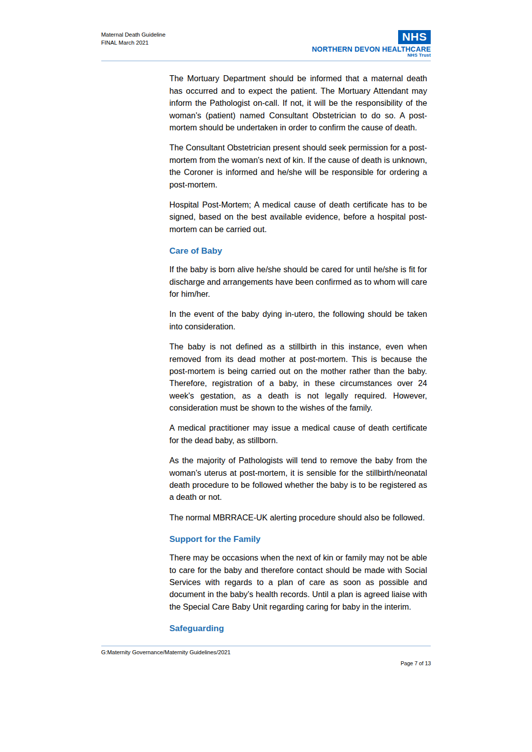Maternal Death Guideline
FINAL March 2021
NHS
Northern Devon Healthcare
NHS Trust
The Mortuary Department should be informed that a maternal death has occurred and to expect the patient. The Mortuary Attendant may inform the Pathologist on-call. If not, it will be the responsibility of the woman's (patient) named Consultant Obstetrician to do so. A post-mortem should be undertaken in order to confirm the cause of death.
The Consultant Obstetrician present should seek permission for a post-mortem from the woman's next of kin. If the cause of death is unknown, the Coroner is informed and he/she will be responsible for ordering a post-mortem.
Hospital Post-Mortem; A medical cause of death certificate has to be signed, based on the best available evidence, before a hospital post-mortem can be carried out.
Care of Baby
If the baby is born alive he/she should be cared for until he/she is fit for discharge and arrangements have been confirmed as to whom will care for him/her.
In the event of the baby dying in-utero, the following should be taken into consideration.
The baby is not defined as a stillbirth in this instance, even when removed from its dead mother at post-mortem. This is because the post-mortem is being carried out on the mother rather than the baby. Therefore, registration of a baby, in these circumstances over 24 week's gestation, as a death is not legally required. However, consideration must be shown to the wishes of the family.
A medical practitioner may issue a medical cause of death certificate for the dead baby, as stillborn.
As the majority of Pathologists will tend to remove the baby from the woman's uterus at post-mortem, it is sensible for the stillbirth/neonatal death procedure to be followed whether the baby is to be registered as a death or not.
The normal MBRRACE-UK alerting procedure should also be followed.
Support for the Family
There may be occasions when the next of kin or family may not be able to care for the baby and therefore contact should be made with Social Services with regards to a plan of care as soon as possible and document in the baby's health records. Until a plan is agreed liaise with the Special Care Baby Unit regarding caring for baby in the interim.
Safeguarding
G:Maternity Governance/Maternity Guidelines/2021
Page 7 of 13